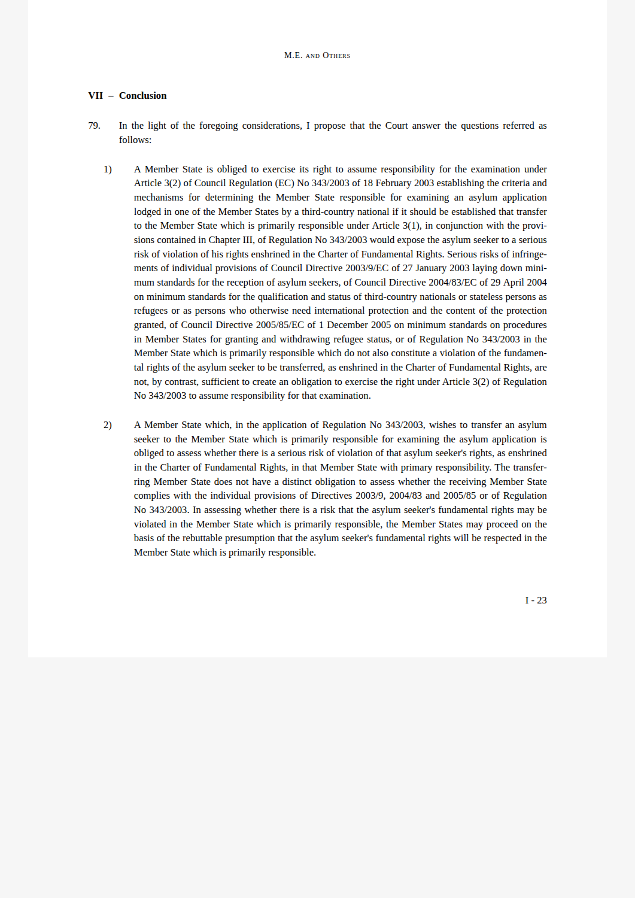M.E. and Others
VII–Conclusion
79. In the light of the foregoing considerations, I propose that the Court answer the questions referred as follows:
1) A Member State is obliged to exercise its right to assume responsibility for the examination under Article 3(2) of Council Regulation (EC) No 343/2003 of 18 February 2003 establishing the criteria and mechanisms for determining the Member State responsible for examining an asylum application lodged in one of the Member States by a third-country national if it should be established that transfer to the Member State which is primarily responsible under Article 3(1), in conjunction with the provisions contained in Chapter III, of Regulation No 343/2003 would expose the asylum seeker to a serious risk of violation of his rights enshrined in the Charter of Fundamental Rights. Serious risks of infringements of individual provisions of Council Directive 2003/9/EC of 27 January 2003 laying down minimum standards for the reception of asylum seekers, of Council Directive 2004/83/EC of 29 April 2004 on minimum standards for the qualification and status of third-country nationals or stateless persons as refugees or as persons who otherwise need international protection and the content of the protection granted, of Council Directive 2005/85/EC of 1 December 2005 on minimum standards on procedures in Member States for granting and withdrawing refugee status, or of Regulation No 343/2003 in the Member State which is primarily responsible which do not also constitute a violation of the fundamental rights of the asylum seeker to be transferred, as enshrined in the Charter of Fundamental Rights, are not, by contrast, sufficient to create an obligation to exercise the right under Article 3(2) of Regulation No 343/2003 to assume responsibility for that examination.
2) A Member State which, in the application of Regulation No 343/2003, wishes to transfer an asylum seeker to the Member State which is primarily responsible for examining the asylum application is obliged to assess whether there is a serious risk of violation of that asylum seeker's rights, as enshrined in the Charter of Fundamental Rights, in that Member State with primary responsibility. The transferring Member State does not have a distinct obligation to assess whether the receiving Member State complies with the individual provisions of Directives 2003/9, 2004/83 and 2005/85 or of Regulation No 343/2003. In assessing whether there is a risk that the asylum seeker's fundamental rights may be violated in the Member State which is primarily responsible, the Member States may proceed on the basis of the rebuttable presumption that the asylum seeker's fundamental rights will be respected in the Member State which is primarily responsible.
I - 23